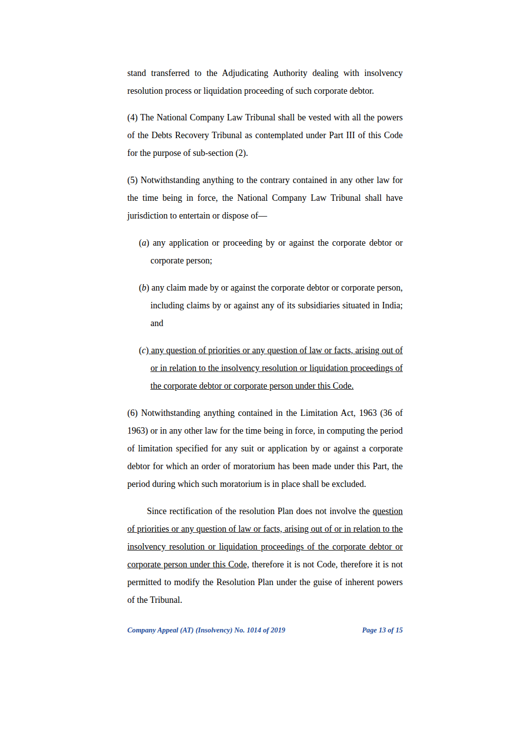stand transferred to the Adjudicating Authority dealing with insolvency resolution process or liquidation proceeding of such corporate debtor.
(4) The National Company Law Tribunal shall be vested with all the powers of the Debts Recovery Tribunal as contemplated under Part III of this Code for the purpose of sub-section (2).
(5) Notwithstanding anything to the contrary contained in any other law for the time being in force, the National Company Law Tribunal shall have jurisdiction to entertain or dispose of—
(a) any application or proceeding by or against the corporate debtor or corporate person;
(b) any claim made by or against the corporate debtor or corporate person, including claims by or against any of its subsidiaries situated in India; and
(c) any question of priorities or any question of law or facts, arising out of or in relation to the insolvency resolution or liquidation proceedings of the corporate debtor or corporate person under this Code.
(6) Notwithstanding anything contained in the Limitation Act, 1963 (36 of 1963) or in any other law for the time being in force, in computing the period of limitation specified for any suit or application by or against a corporate debtor for which an order of moratorium has been made under this Part, the period during which such moratorium is in place shall be excluded.
Since rectification of the resolution Plan does not involve the question of priorities or any question of law or facts, arising out of or in relation to the insolvency resolution or liquidation proceedings of the corporate debtor or corporate person under this Code, therefore it is not Code, therefore it is not permitted to modify the Resolution Plan under the guise of inherent powers of the Tribunal.
Company Appeal (AT) (Insolvency) No. 1014 of 2019 Page 13 of 15